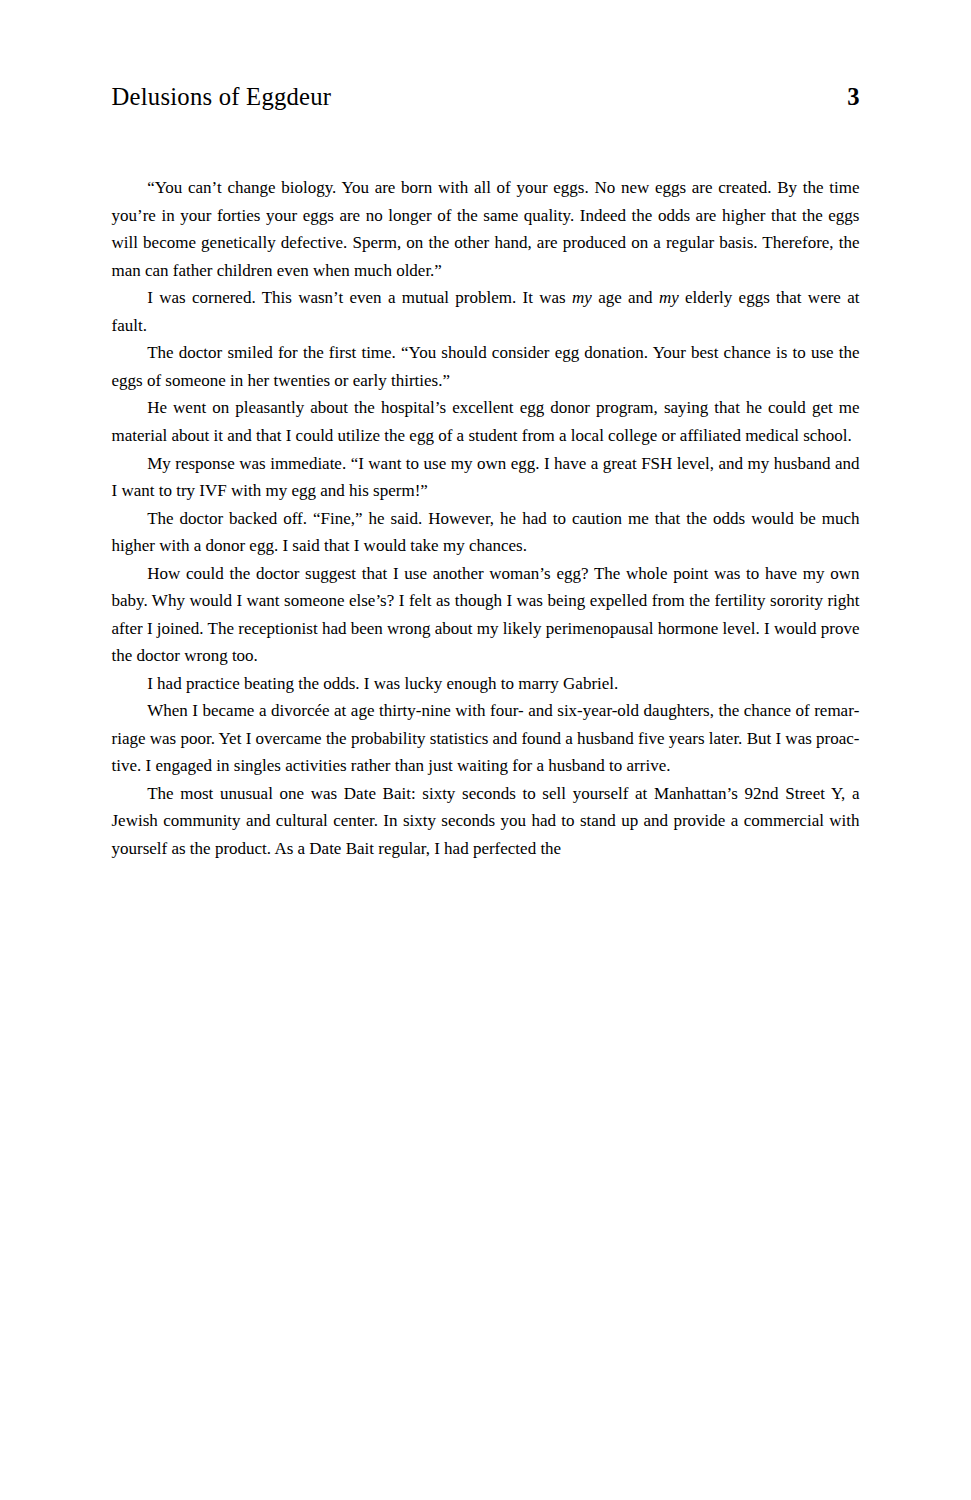Delusions of Eggdeur 3
“You can’t change biology. You are born with all of your eggs. No new eggs are created. By the time you’re in your forties your eggs are no longer of the same quality. Indeed the odds are higher that the eggs will become genetically defective. Sperm, on the other hand, are produced on a regular basis. Therefore, the man can father children even when much older.”
I was cornered. This wasn’t even a mutual problem. It was my age and my elderly eggs that were at fault.
The doctor smiled for the first time. “You should consider egg donation. Your best chance is to use the eggs of someone in her twenties or early thirties.”
He went on pleasantly about the hospital’s excellent egg donor program, saying that he could get me material about it and that I could utilize the egg of a student from a local college or affiliated medical school.
My response was immediate. “I want to use my own egg. I have a great FSH level, and my husband and I want to try IVF with my egg and his sperm!”
The doctor backed off. “Fine,” he said. However, he had to caution me that the odds would be much higher with a donor egg. I said that I would take my chances.
How could the doctor suggest that I use another woman’s egg? The whole point was to have my own baby. Why would I want someone else’s? I felt as though I was being expelled from the fertility sorority right after I joined. The receptionist had been wrong about my likely perimenopausal hormone level. I would prove the doctor wrong too.
I had practice beating the odds. I was lucky enough to marry Gabriel.
When I became a divorcée at age thirty-nine with four- and six-year-old daughters, the chance of remarriage was poor. Yet I overcame the probability statistics and found a husband five years later. But I was proactive. I engaged in singles activities rather than just waiting for a husband to arrive.
The most unusual one was Date Bait: sixty seconds to sell yourself at Manhattan’s 92nd Street Y, a Jewish community and cultural center. In sixty seconds you had to stand up and provide a commercial with yourself as the product. As a Date Bait regular, I had perfected the